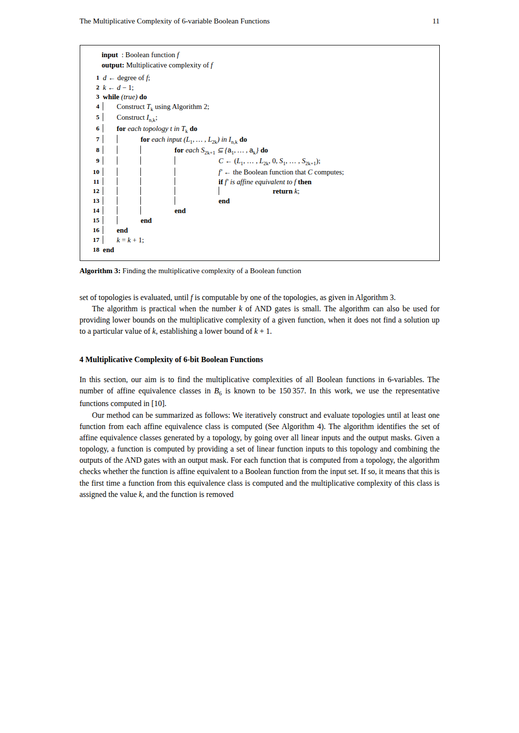The Multiplicative Complexity of 6-variable Boolean Functions 11
input : Boolean function f
output: Multiplicative complexity of f
| 1 | d ← degree of f ; |
| 2 | k ← d − 1; |
| 3 | while (true) do |
| 4 | Construct T k using Algorithm 2; |
| 5 | Construct I n,k ; |
| 6 | for each topology t in T k do |
| 7 | for each input (L 1 , … , L 2k ) in I n,k do |
| 8 | for each S 2k+1 ⊆ { a 1 , … , a k } do |
| 9 | C ← ( L 1 , … , L 2k , 0, S 1 , … , S 2k+1 ); |
| 10 | f′ ← the Boolean function that C computes; |
| 11 | if f′ is affine equivalent to f then |
| 12 | return k ; |
| 13 | end |
| 14 | end |
| 15 | end |
| 16 | end |
| 17 | k = k + 1; |
| 18 | end |
Algorithm 3: Finding the multiplicative complexity of a Boolean function
set of topologies is evaluated, until f is computable by one of the topologies, as given in Algorithm 3.
The algorithm is practical when the number k of AND gates is small. The algorithm can also be used for providing lower bounds on the multiplicative complexity of a given function, when it does not find a solution up to a particular value of k, establishing a lower bound of k + 1.
4 Multiplicative Complexity of 6-bit Boolean Functions
In this section, our aim is to find the multiplicative complexities of all Boolean functions in 6-variables. The number of affine equivalence classes in B6 is known to be 150 357. In this work, we use the representative functions computed in [10].
Our method can be summarized as follows: We iteratively construct and evaluate topologies until at least one function from each affine equivalence class is computed (See Algorithm 4). The algorithm identifies the set of affine equivalence classes generated by a topology, by going over all linear inputs and the output masks. Given a topology, a function is computed by providing a set of linear function inputs to this topology and combining the outputs of the AND gates with an output mask. For each function that is computed from a topology, the algorithm checks whether the function is affine equivalent to a Boolean function from the input set. If so, it means that this is the first time a function from this equivalence class is computed and the multiplicative complexity of this class is assigned the value k, and the function is removed